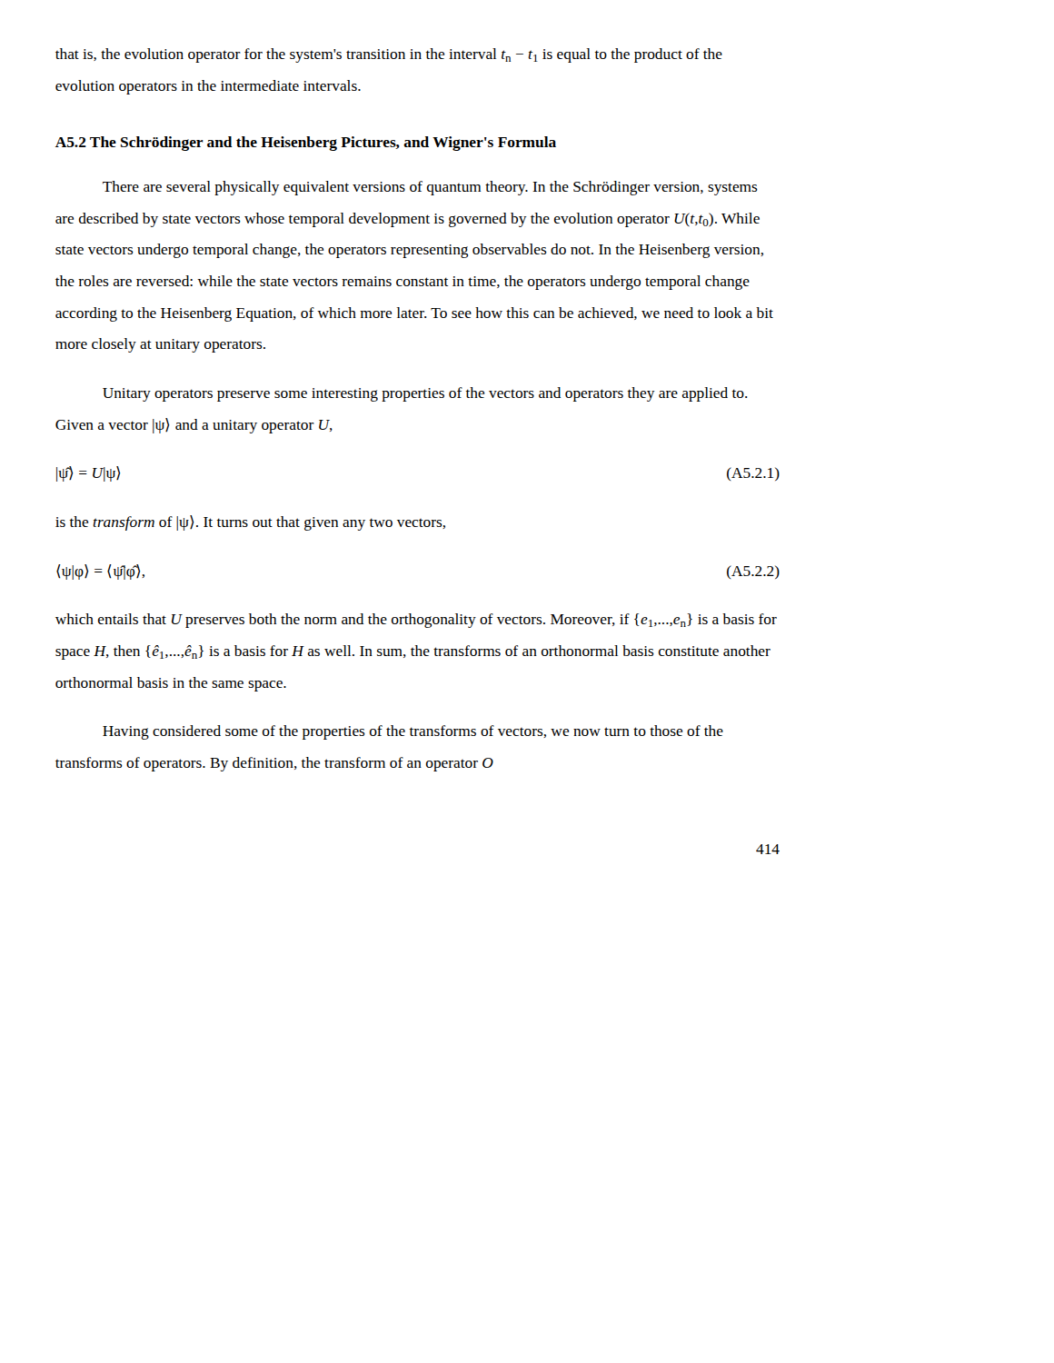that is, the evolution operator for the system's transition in the interval tn − t1 is equal to the product of the evolution operators in the intermediate intervals.
A5.2 The Schrödinger and the Heisenberg Pictures, and Wigner's Formula
There are several physically equivalent versions of quantum theory. In the Schrödinger version, systems are described by state vectors whose temporal development is governed by the evolution operator U(t,t0). While state vectors undergo temporal change, the operators representing observables do not. In the Heisenberg version, the roles are reversed: while the state vectors remains constant in time, the operators undergo temporal change according to the Heisenberg Equation, of which more later. To see how this can be achieved, we need to look a bit more closely at unitary operators.
Unitary operators preserve some interesting properties of the vectors and operators they are applied to. Given a vector |ψ⟩ and a unitary operator U,
|ψ̂⟩ = U|ψ⟩ (A5.2.1)
is the transform of |ψ⟩. It turns out that given any two vectors,
⟨ψ|φ⟩ = ⟨ψ̂|φ̂⟩, (A5.2.2)
which entails that U preserves both the norm and the orthogonality of vectors. Moreover, if {e1,...,en} is a basis for space H, then {ê1,...,ên} is a basis for H as well. In sum, the transforms of an orthonormal basis constitute another orthonormal basis in the same space.
Having considered some of the properties of the transforms of vectors, we now turn to those of the transforms of operators. By definition, the transform of an operator O
414